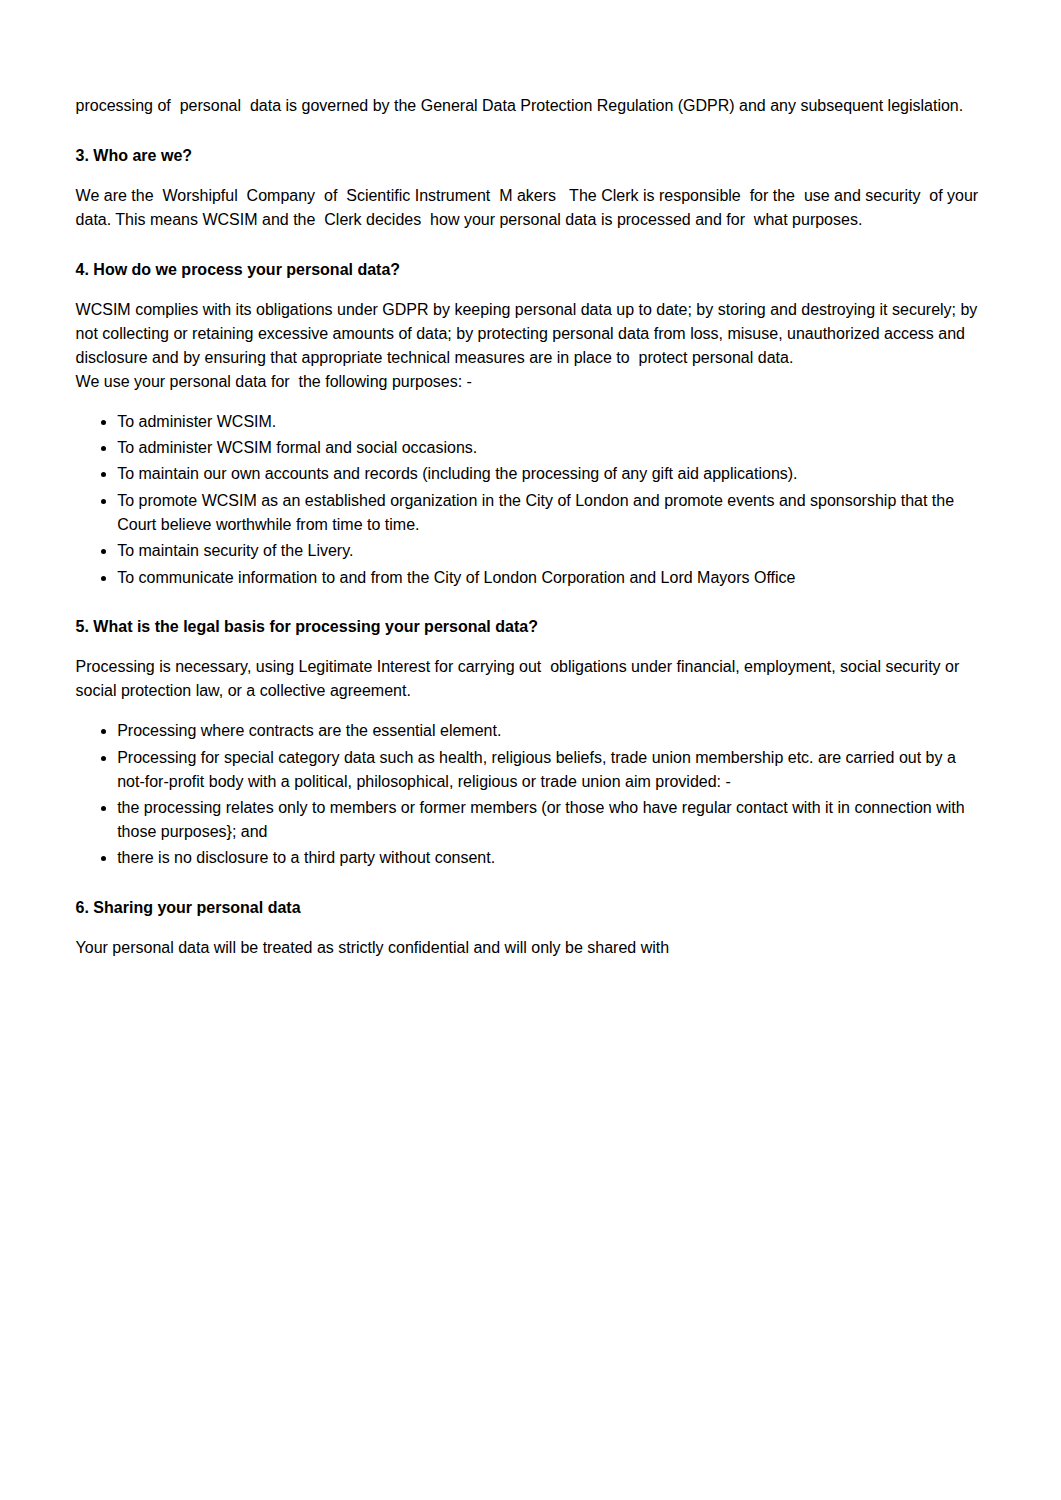processing of personal data is governed by the General Data Protection Regulation (GDPR) and any subsequent legislation.
3. Who are we?
We are the Worshipful Company of Scientific Instrument M akers The Clerk is responsible for the use and security of your data. This means WCSIM and the Clerk decides how your personal data is processed and for what purposes.
4. How do we process your personal data?
WCSIM complies with its obligations under GDPR by keeping personal data up to date; by storing and destroying it securely; by not collecting or retaining excessive amounts of data; by protecting personal data from loss, misuse, unauthorized access and disclosure and by ensuring that appropriate technical measures are in place to protect personal data.
We use your personal data for the following purposes: -
To administer WCSIM.
To administer WCSIM formal and social occasions.
To maintain our own accounts and records (including the processing of any gift aid applications).
To promote WCSIM as an established organization in the City of London and promote events and sponsorship that the Court believe worthwhile from time to time.
To maintain security of the Livery.
To communicate information to and from the City of London Corporation and Lord Mayors Office
5. What is the legal basis for processing your personal data?
Processing is necessary, using Legitimate Interest for carrying out obligations under financial, employment, social security or social protection law, or a collective agreement.
Processing where contracts are the essential element.
Processing for special category data such as health, religious beliefs, trade union membership etc. are carried out by a not-for-profit body with a political, philosophical, religious or trade union aim provided: -
the processing relates only to members or former members (or those who have regular contact with it in connection with those purposes}; and
there is no disclosure to a third party without consent.
6. Sharing your personal data
Your personal data will be treated as strictly confidential and will only be shared with